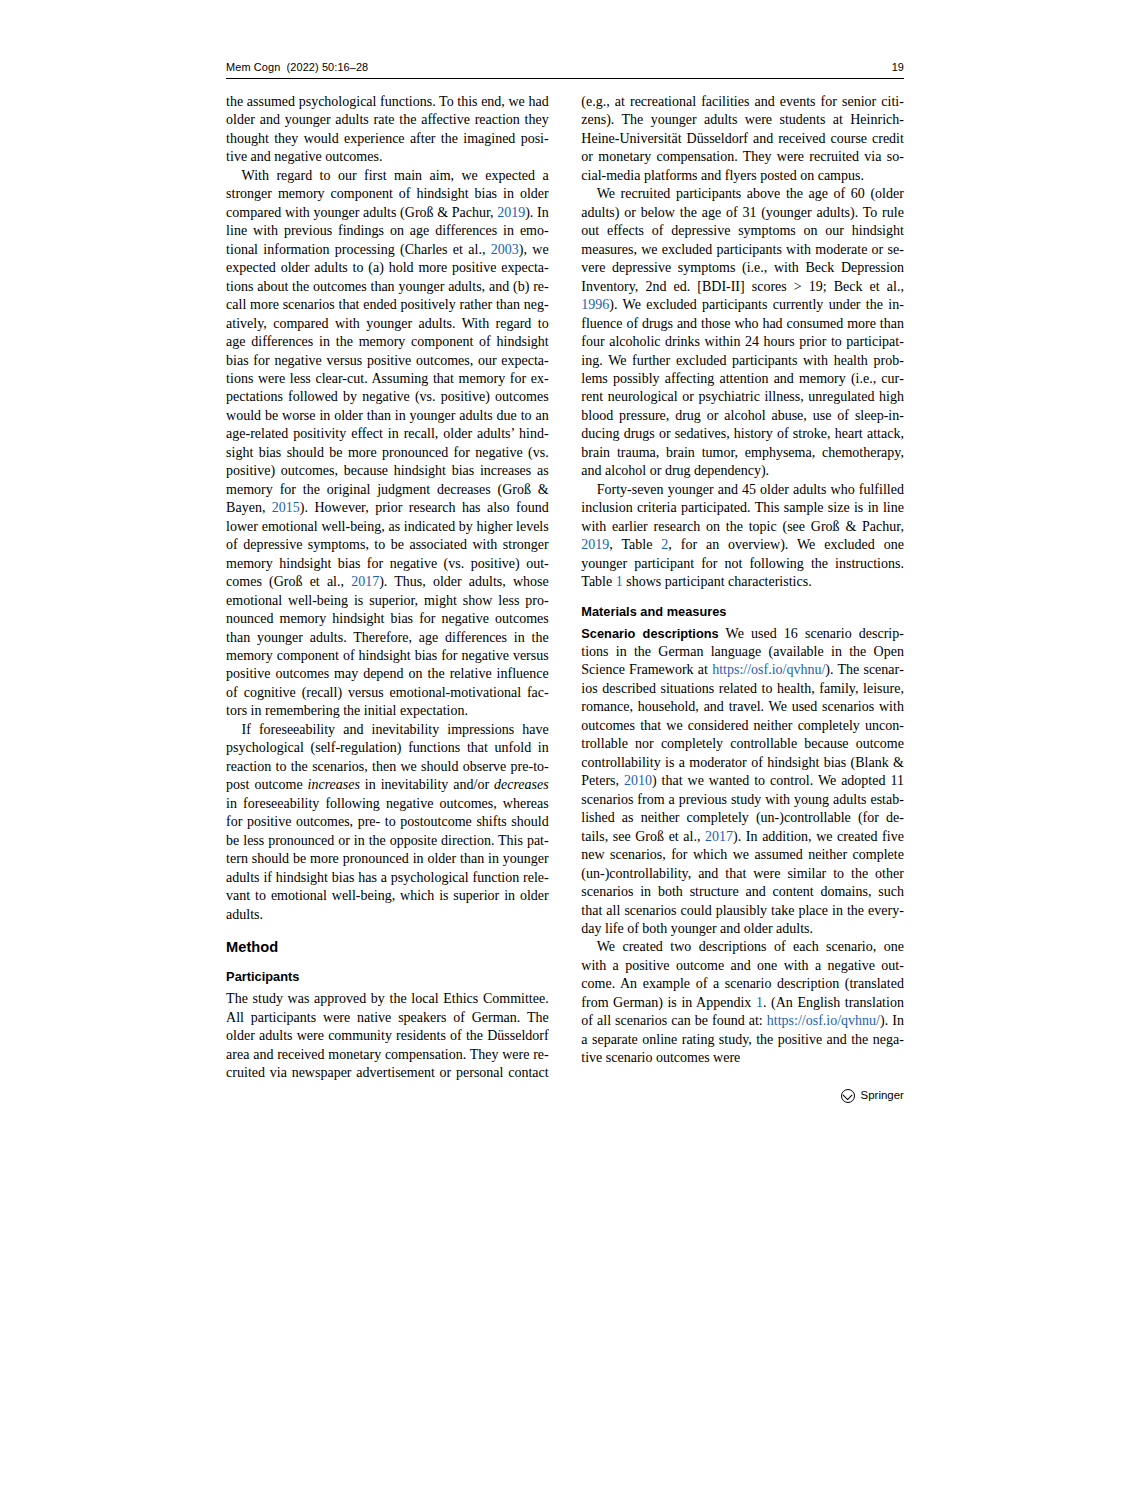Mem Cogn (2022) 50:16–28 19
the assumed psychological functions. To this end, we had older and younger adults rate the affective reaction they thought they would experience after the imagined positive and negative outcomes.
With regard to our first main aim, we expected a stronger memory component of hindsight bias in older compared with younger adults (Groß & Pachur, 2019). In line with previous findings on age differences in emotional information processing (Charles et al., 2003), we expected older adults to (a) hold more positive expectations about the outcomes than younger adults, and (b) recall more scenarios that ended positively rather than negatively, compared with younger adults. With regard to age differences in the memory component of hindsight bias for negative versus positive outcomes, our expectations were less clear-cut. Assuming that memory for expectations followed by negative (vs. positive) outcomes would be worse in older than in younger adults due to an age-related positivity effect in recall, older adults’ hindsight bias should be more pronounced for negative (vs. positive) outcomes, because hindsight bias increases as memory for the original judgment decreases (Groß & Bayen, 2015). However, prior research has also found lower emotional well-being, as indicated by higher levels of depressive symptoms, to be associated with stronger memory hindsight bias for negative (vs. positive) outcomes (Groß et al., 2017). Thus, older adults, whose emotional well-being is superior, might show less pronounced memory hindsight bias for negative outcomes than younger adults. Therefore, age differences in the memory component of hindsight bias for negative versus positive outcomes may depend on the relative influence of cognitive (recall) versus emotional-motivational factors in remembering the initial expectation.
If foreseeability and inevitability impressions have psychological (self-regulation) functions that unfold in reaction to the scenarios, then we should observe pre-to-post outcome increases in inevitability and/or decreases in foreseeability following negative outcomes, whereas for positive outcomes, pre- to postoutcome shifts should be less pronounced or in the opposite direction. This pattern should be more pronounced in older than in younger adults if hindsight bias has a psychological function relevant to emotional well-being, which is superior in older adults.
Method
Participants
The study was approved by the local Ethics Committee. All participants were native speakers of German. The older adults were community residents of the Düsseldorf area and received monetary compensation. They were recruited via newspaper advertisement or personal contact (e.g., at recreational facilities and events for senior citizens). The younger adults were students at Heinrich-Heine-Universität Düsseldorf and received course credit or monetary compensation. They were recruited via social-media platforms and flyers posted on campus.
We recruited participants above the age of 60 (older adults) or below the age of 31 (younger adults). To rule out effects of depressive symptoms on our hindsight measures, we excluded participants with moderate or severe depressive symptoms (i.e., with Beck Depression Inventory, 2nd ed. [BDI-II] scores > 19; Beck et al., 1996). We excluded participants currently under the influence of drugs and those who had consumed more than four alcoholic drinks within 24 hours prior to participating. We further excluded participants with health problems possibly affecting attention and memory (i.e., current neurological or psychiatric illness, unregulated high blood pressure, drug or alcohol abuse, use of sleep-inducing drugs or sedatives, history of stroke, heart attack, brain trauma, brain tumor, emphysema, chemotherapy, and alcohol or drug dependency).
Forty-seven younger and 45 older adults who fulfilled inclusion criteria participated. This sample size is in line with earlier research on the topic (see Groß & Pachur, 2019, Table 2, for an overview). We excluded one younger participant for not following the instructions. Table 1 shows participant characteristics.
Materials and measures
Scenario descriptions We used 16 scenario descriptions in the German language (available in the Open Science Framework at https://osf.io/qvhnu/). The scenarios described situations related to health, family, leisure, romance, household, and travel. We used scenarios with outcomes that we considered neither completely uncontrollable nor completely controllable because outcome controllability is a moderator of hindsight bias (Blank & Peters, 2010) that we wanted to control. We adopted 11 scenarios from a previous study with young adults established as neither completely (un-)controllable (for details, see Groß et al., 2017). In addition, we created five new scenarios, for which we assumed neither complete (un-)controllability, and that were similar to the other scenarios in both structure and content domains, such that all scenarios could plausibly take place in the everyday life of both younger and older adults.
We created two descriptions of each scenario, one with a positive outcome and one with a negative outcome. An example of a scenario description (translated from German) is in Appendix 1. (An English translation of all scenarios can be found at: https://osf.io/qvhnu/). In a separate online rating study, the positive and the negative scenario outcomes were
Springer